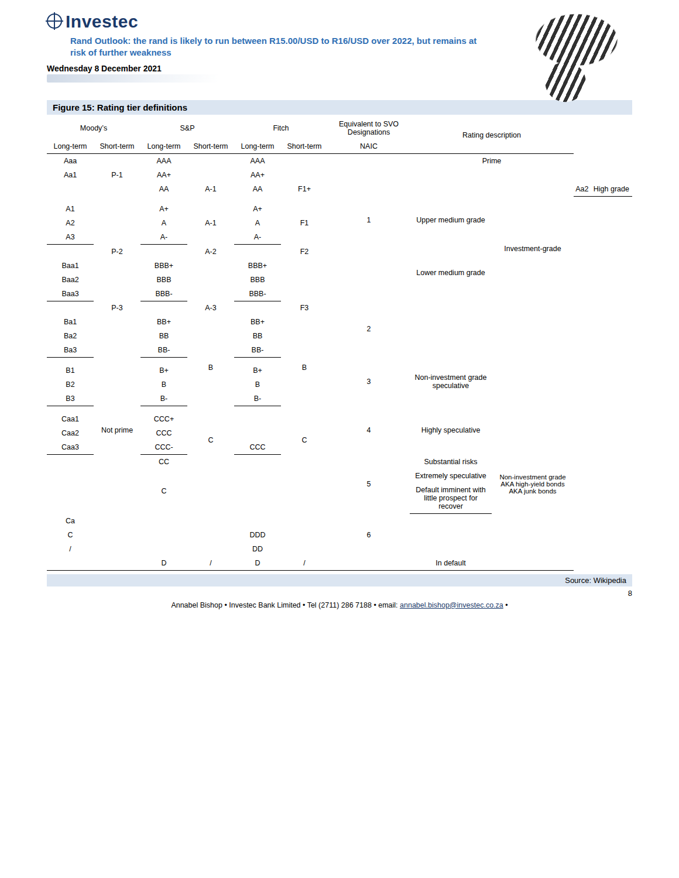Investec
Rand Outlook: the rand is likely to run between R15.00/USD to R16/USD over 2022, but remains at risk of further weakness
Wednesday 8 December 2021
Figure 15: Rating tier definitions
| Moody’s | S&P | Fitch | Equivalent to SVO Designations | Rating description |
| --- | --- | --- | --- | --- |
| Long-term | Short-term | Long-term | Short-term | Long-term | Short-term | NAIC |
| Aaa | P-1 | AAA | | AAA | | | Prime |
| Aa1 | AA+ | AA+ | |
| | AA | A-1 | AA | F1+ | |
| Aa2 | High grade |
| | | | | | | 1 | Upper medium grade | Investment-grade |
| A1 | | A+ | A-1 | A+ | F1 |
| A2 | A | A |
| A3 | A- | A- |
| | P-2 | | A-2 | | F2 | | Lower medium grade |
| Baa1 | | BBB+ | | BBB+ | |
| Baa2 | BBB | BBB |
| Baa3 | BBB- | BBB- |
| | P-3 | | A-3 | | F3 | 2 | | |
| Ba1 | | BB+ | | BB+ | |
| Ba2 | BB | BB |
| Ba3 | BB- | BB- |
| | | | B | | B | 3 | Non-investment grade speculative | |
| B1 | B+ | B+ |
| B2 | B | | B | |
| B3 | B- | B- |
| | Not prime | | | | | 4 | Highly speculative | |
| Caa1 | CCC+ | |
| Caa2 | CCC | C | | C |
| Caa3 | CCC- | CCC |
| | | CC | | | | 5 | Substantial risks | Non-investment grade AKA high-yield bonds AKA junk bonds |
| C | Extremely speculative |
| Default imminent with little prospect for recover |
| Ca | | | | | | 6 | | |
| C | DDD |
| / | DD |
| | | D | / | D | / | | In default | |
Source: Wikipedia
8
Annabel Bishop • Investec Bank Limited • Tel (2711) 286 7188 • email: annabel.bishop@investec.co.za •